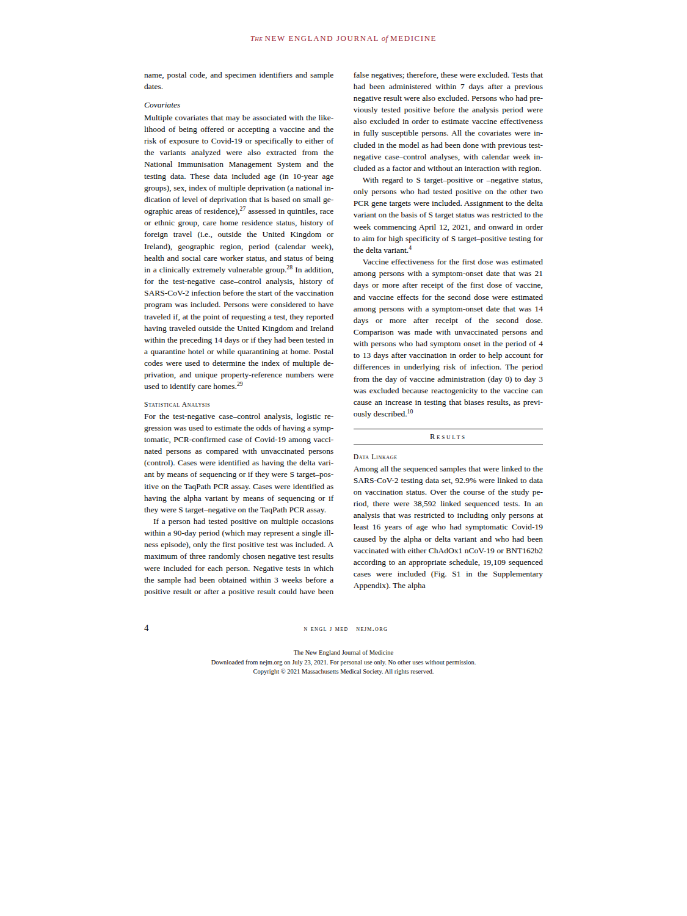The NEW ENGLAND JOURNAL of MEDICINE
name, postal code, and specimen identifiers and sample dates.
Covariates
Multiple covariates that may be associated with the likelihood of being offered or accepting a vaccine and the risk of exposure to Covid-19 or specifically to either of the variants analyzed were also extracted from the National Immunisation Management System and the testing data. These data included age (in 10-year age groups), sex, index of multiple deprivation (a national indication of level of deprivation that is based on small geographic areas of residence),27 assessed in quintiles, race or ethnic group, care home residence status, history of foreign travel (i.e., outside the United Kingdom or Ireland), geographic region, period (calendar week), health and social care worker status, and status of being in a clinically extremely vulnerable group.28 In addition, for the test-negative case–control analysis, history of SARS-CoV-2 infection before the start of the vaccination program was included. Persons were considered to have traveled if, at the point of requesting a test, they reported having traveled outside the United Kingdom and Ireland within the preceding 14 days or if they had been tested in a quarantine hotel or while quarantining at home. Postal codes were used to determine the index of multiple deprivation, and unique property-reference numbers were used to identify care homes.29
Statistical Analysis
For the test-negative case–control analysis, logistic regression was used to estimate the odds of having a symptomatic, PCR-confirmed case of Covid-19 among vaccinated persons as compared with unvaccinated persons (control). Cases were identified as having the delta variant by means of sequencing or if they were S target–positive on the TaqPath PCR assay. Cases were identified as having the alpha variant by means of sequencing or if they were S target–negative on the TaqPath PCR assay.
If a person had tested positive on multiple occasions within a 90-day period (which may represent a single illness episode), only the first positive test was included. A maximum of three randomly chosen negative test results were included for each person. Negative tests in which the sample had been obtained within 3 weeks before a positive result or after a positive result could have been false negatives; therefore, these were excluded. Tests that had been administered within 7 days after a previous negative result were also excluded. Persons who had previously tested positive before the analysis period were also excluded in order to estimate vaccine effectiveness in fully susceptible persons. All the covariates were included in the model as had been done with previous test-negative case–control analyses, with calendar week included as a factor and without an interaction with region.
With regard to S target–positive or –negative status, only persons who had tested positive on the other two PCR gene targets were included. Assignment to the delta variant on the basis of S target status was restricted to the week commencing April 12, 2021, and onward in order to aim for high specificity of S target–positive testing for the delta variant.4
Vaccine effectiveness for the first dose was estimated among persons with a symptom-onset date that was 21 days or more after receipt of the first dose of vaccine, and vaccine effects for the second dose were estimated among persons with a symptom-onset date that was 14 days or more after receipt of the second dose. Comparison was made with unvaccinated persons and with persons who had symptom onset in the period of 4 to 13 days after vaccination in order to help account for differences in underlying risk of infection. The period from the day of vaccine administration (day 0) to day 3 was excluded because reactogenicity to the vaccine can cause an increase in testing that biases results, as previously described.10
Results
Data Linkage
Among all the sequenced samples that were linked to the SARS-CoV-2 testing data set, 92.9% were linked to data on vaccination status. Over the course of the study period, there were 38,592 linked sequenced tests. In an analysis that was restricted to including only persons at least 16 years of age who had symptomatic Covid-19 caused by the alpha or delta variant and who had been vaccinated with either ChAdOx1 nCoV-19 or BNT162b2 according to an appropriate schedule, 19,109 sequenced cases were included (Fig. S1 in the Supplementary Appendix). The alpha
4
n engl j med nejm.org
The New England Journal of Medicine
Downloaded from nejm.org on July 23, 2021. For personal use only. No other uses without permission.
Copyright © 2021 Massachusetts Medical Society. All rights reserved.